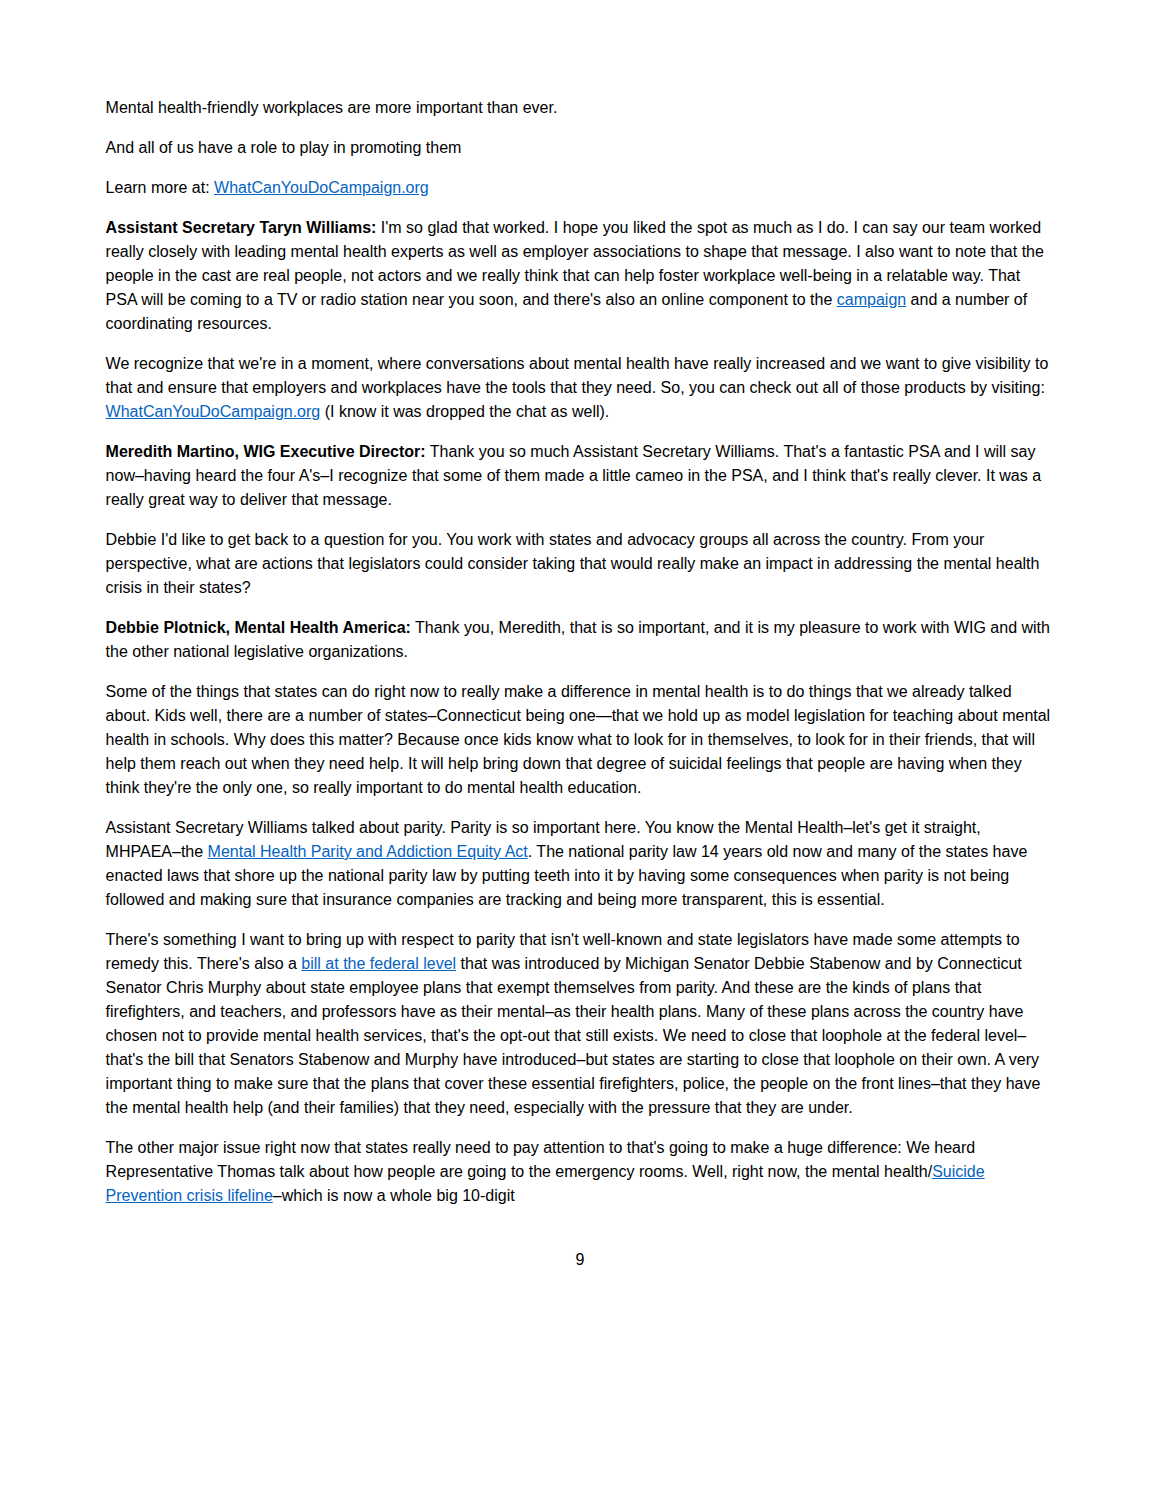Mental health-friendly workplaces are more important than ever.
And all of us have a role to play in promoting them
Learn more at: WhatCanYouDoCampaign.org
Assistant Secretary Taryn Williams: I'm so glad that worked. I hope you liked the spot as much as I do. I can say our team worked really closely with leading mental health experts as well as employer associations to shape that message. I also want to note that the people in the cast are real people, not actors and we really think that can help foster workplace well-being in a relatable way. That PSA will be coming to a TV or radio station near you soon, and there's also an online component to the campaign and a number of coordinating resources.
We recognize that we're in a moment, where conversations about mental health have really increased and we want to give visibility to that and ensure that employers and workplaces have the tools that they need. So, you can check out all of those products by visiting: WhatCanYouDoCampaign.org (I know it was dropped the chat as well).
Meredith Martino, WIG Executive Director: Thank you so much Assistant Secretary Williams. That's a fantastic PSA and I will say now–having heard the four A's–I recognize that some of them made a little cameo in the PSA, and I think that's really clever. It was a really great way to deliver that message.
Debbie I'd like to get back to a question for you. You work with states and advocacy groups all across the country. From your perspective, what are actions that legislators could consider taking that would really make an impact in addressing the mental health crisis in their states?
Debbie Plotnick, Mental Health America: Thank you, Meredith, that is so important, and it is my pleasure to work with WIG and with the other national legislative organizations.
Some of the things that states can do right now to really make a difference in mental health is to do things that we already talked about. Kids well, there are a number of states–Connecticut being one—that we hold up as model legislation for teaching about mental health in schools. Why does this matter? Because once kids know what to look for in themselves, to look for in their friends, that will help them reach out when they need help. It will help bring down that degree of suicidal feelings that people are having when they think they're the only one, so really important to do mental health education.
Assistant Secretary Williams talked about parity. Parity is so important here. You know the Mental Health–let's get it straight, MHPAEA–the Mental Health Parity and Addiction Equity Act. The national parity law 14 years old now and many of the states have enacted laws that shore up the national parity law by putting teeth into it by having some consequences when parity is not being followed and making sure that insurance companies are tracking and being more transparent, this is essential.
There's something I want to bring up with respect to parity that isn't well-known and state legislators have made some attempts to remedy this. There's also a bill at the federal level that was introduced by Michigan Senator Debbie Stabenow and by Connecticut Senator Chris Murphy about state employee plans that exempt themselves from parity. And these are the kinds of plans that firefighters, and teachers, and professors have as their mental–as their health plans. Many of these plans across the country have chosen not to provide mental health services, that's the opt-out that still exists. We need to close that loophole at the federal level–that's the bill that Senators Stabenow and Murphy have introduced–but states are starting to close that loophole on their own. A very important thing to make sure that the plans that cover these essential firefighters, police, the people on the front lines–that they have the mental health help (and their families) that they need, especially with the pressure that they are under.
The other major issue right now that states really need to pay attention to that's going to make a huge difference: We heard Representative Thomas talk about how people are going to the emergency rooms. Well, right now, the mental health/Suicide Prevention crisis lifeline–which is now a whole big 10-digit
9